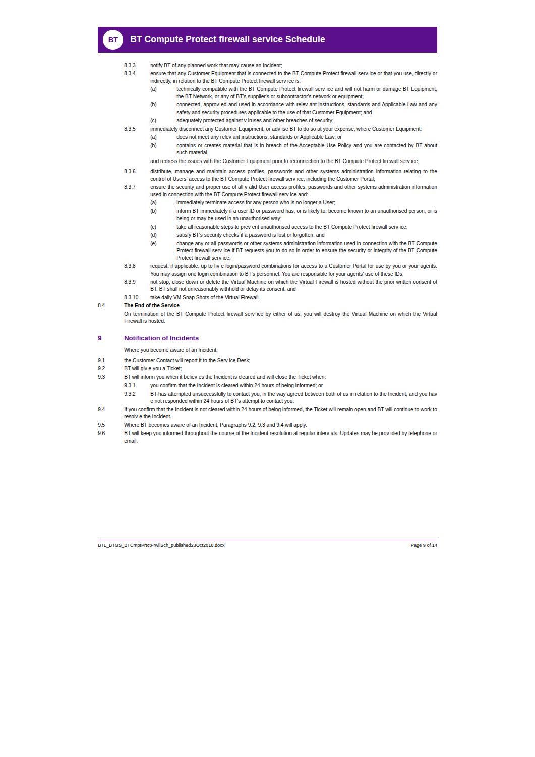BT
BT Compute Protect firewall service Schedule
8.3.3
notify BT of any planned work that may cause an Incident;
8.3.4
ensure that any Customer Equipment that is connected to the BT Compute Protect firewall serv ice or that you use, directly or indirectly, in relation to the BT Compute Protect firewall serv ice is:
(a)
technically compatible with the BT Compute Protect firewall serv ice and will not harm or damage BT Equipment, the BT Network, or any of BT's supplier's or subcontractor's network or equipment;
(b)
connected, approv ed and used in accordance with relev ant instructions, standards and Applicable Law and any safety and security procedures applicable to the use of that Customer Equipment; and
(c)
adequately protected against v iruses and other breaches of security;
8.3.5
immediately disconnect any Customer Equipment, or adv ise BT to do so at your expense, where Customer Equipment:
(a)
does not meet any relev ant instructions, standards or Applicable Law; or
(b)
contains or creates material that is in breach of the Acceptable Use Policy and you are contacted by BT about such material,
and redress the issues with the Customer Equipment prior to reconnection to the BT Compute Protect firewall serv ice;
8.3.6
distribute, manage and maintain access profiles, passwords and other systems administration information relating to the control of Users' access to the BT Compute Protect firewall serv ice, including the Customer Portal;
8.3.7
ensure the security and proper use of all v alid User access profiles, passwords and other systems administration information used in connection with the BT Compute Protect firewall serv ice and:
(a)
immediately terminate access for any person who is no longer a User;
(b)
inform BT immediately if a user ID or password has, or is likely to, become known to an unauthorised person, or is being or may be used in an unauthorised way;
(c)
take all reasonable steps to prev ent unauthorised access to the BT Compute Protect firewall serv ice;
(d)
satisfy BT's security checks if a password is lost or forgotten; and
(e)
change any or all passwords or other systems administration information used in connection with the BT Compute Protect firewall serv ice if BT requests you to do so in order to ensure the security or integrity of the BT Compute Protect firewall serv ice;
8.3.8
request, if applicable, up to fiv e login/password combinations for access to a Customer Portal for use by you or your agents. You may assign one login combination to BT's personnel. You are responsible for your agents' use of these IDs;
8.3.9
not stop, close down or delete the Virtual Machine on which the Virtual Firewall is hosted without the prior written consent of BT. BT shall not unreasonably withhold or delay its consent; and
8.3.10
take daily VM Snap Shots of the Virtual Firewall.
8.4
The End of the Service
On termination of the BT Compute Protect firewall serv ice by either of us, you will destroy the Virtual Machine on which the Virtual Firewall is hosted.
9
Notification of Incidents
Where you become aware of an Incident:
9.1
the Customer Contact will report it to the Serv ice Desk;
9.2
BT will giv e you a Ticket;
9.3
BT will inform you when it believ es the Incident is cleared and will close the Ticket when:
9.3.1
you confirm that the Incident is cleared within 24 hours of being informed; or
9.3.2
BT has attempted unsuccessfully to contact you, in the way agreed between both of us in relation to the Incident, and you hav e not responded within 24 hours of BT's attempt to contact you.
9.4
If you confirm that the Incident is not cleared within 24 hours of being informed, the Ticket will remain open and BT will continue to work to resolv e the Incident.
9.5
Where BT becomes aware of an Incident, Paragraphs 9.2, 9.3 and 9.4 will apply.
9.6
BT will keep you informed throughout the course of the Incident resolution at regular interv als. Updates may be prov ided by telephone or email.
BTL_BTGS_BTCmptPrtctFrwllSch_published23Oct2018.docx
Page 9 of 14